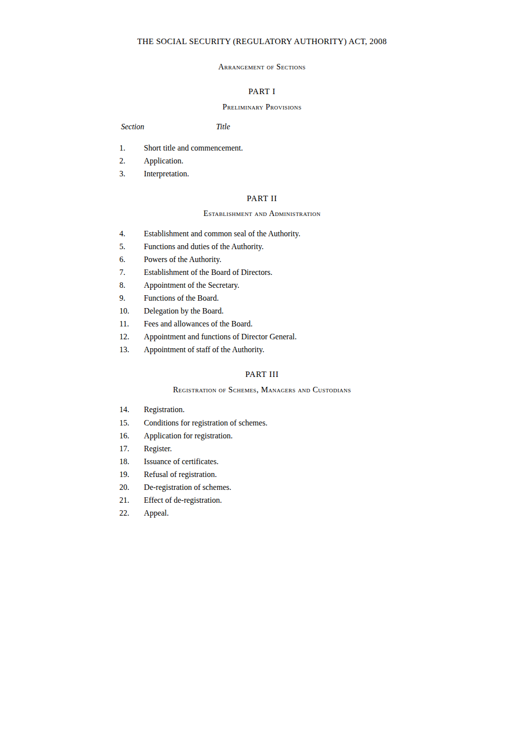THE SOCIAL SECURITY (REGULATORY AUTHORITY) ACT, 2008
Arrangement of Sections
PART I
Preliminary Provisions
Section Title
1. Short title and commencement.
2. Application.
3. Interpretation.
PART II
Establishment and Administration
4. Establishment and common seal of the Authority.
5. Functions and duties of the Authority.
6. Powers of the Authority.
7. Establishment of the Board of Directors.
8. Appointment of the Secretary.
9. Functions of the Board.
10. Delegation by the Board.
11. Fees and allowances of the Board.
12. Appointment and functions of Director General.
13. Appointment of staff of the Authority.
PART III
Registration of Schemes, Managers and Custodians
14. Registration.
15. Conditions for registration of schemes.
16. Application for registration.
17. Register.
18. Issuance of certificates.
19. Refusal of registration.
20. De-registration of schemes.
21. Effect of de-registration.
22. Appeal.